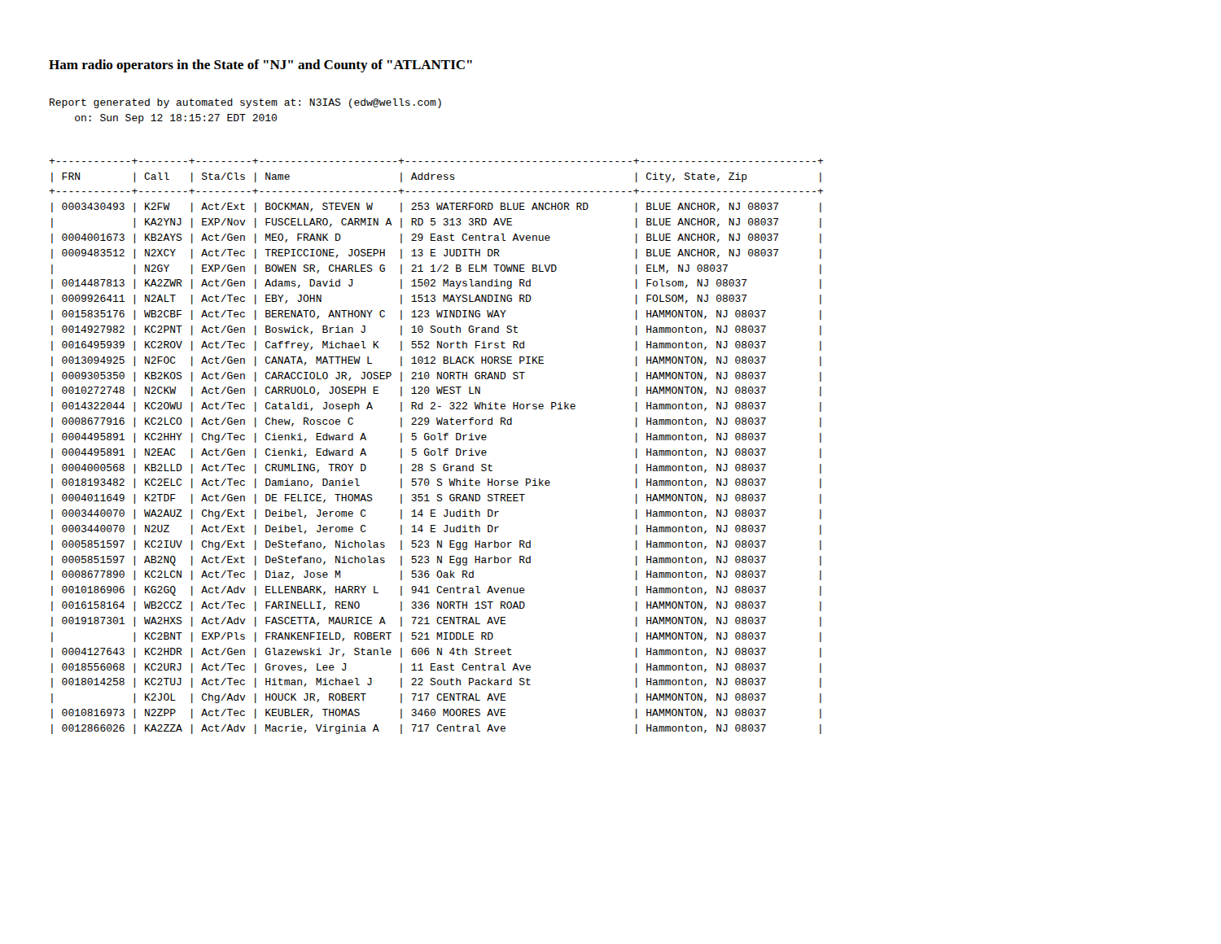Ham radio operators in the State of "NJ" and County of "ATLANTIC"
Report generated by automated system at: N3IAS (edw@wells.com) on: Sun Sep 12 18:15:27 EDT 2010
+------------+--------+---------+----------------------+------------------------------------+----------------------------+
| FRN        | Call   | Sta/Cls | Name                 | Address                            | City, State, Zip           |
+------------+--------+---------+----------------------+------------------------------------+----------------------------+
| 0003430493 | K2FW   | Act/Ext | BOCKMAN, STEVEN W    | 253 WATERFORD BLUE ANCHOR RD       | BLUE ANCHOR, NJ 08037      |
|            | KA2YNJ | EXP/Nov | FUSCELLARO, CARMIN A | RD 5 313 3RD AVE                   | BLUE ANCHOR, NJ 08037      |
| 0004001673 | KB2AYS | Act/Gen | MEO, FRANK D         | 29 East Central Avenue             | BLUE ANCHOR, NJ 08037      |
| 0009483512 | N2XCY  | Act/Tec | TREPICCIONE, JOSEPH  | 13 E JUDITH DR                     | BLUE ANCHOR, NJ 08037      |
|            | N2GY   | EXP/Gen | BOWEN SR, CHARLES G  | 21 1/2 B ELM TOWNE BLVD            | ELM, NJ 08037              |
| 0014487813 | KA2ZWR | Act/Gen | Adams, David J       | 1502 Mayslanding Rd                | Folsom, NJ 08037           |
| 0009926411 | N2ALT  | Act/Tec | EBY, JOHN            | 1513 MAYSLANDING RD                | FOLSOM, NJ 08037           |
| 0015835176 | WB2CBF | Act/Tec | BERENATO, ANTHONY C  | 123 WINDING WAY                    | HAMMONTON, NJ 08037        |
| 0014927982 | KC2PNT | Act/Gen | Boswick, Brian J     | 10 South Grand St                  | Hammonton, NJ 08037        |
| 0016495939 | KC2ROV | Act/Tec | Caffrey, Michael K   | 552 North First Rd                 | Hammonton, NJ 08037        |
| 0013094925 | N2FOC  | Act/Gen | CANATA, MATTHEW L    | 1012 BLACK HORSE PIKE              | HAMMONTON, NJ 08037        |
| 0009305350 | KB2KOS | Act/Gen | CARACCIOLO JR, JOSEP | 210 NORTH GRAND ST                 | HAMMONTON, NJ 08037        |
| 0010272748 | N2CKW  | Act/Gen | CARRUOLO, JOSEPH E   | 120 WEST LN                        | HAMMONTON, NJ 08037        |
| 0014322044 | KC2OWU | Act/Tec | Cataldi, Joseph A    | Rd 2- 322 White Horse Pike         | Hammonton, NJ 08037        |
| 0008677916 | KC2LCO | Act/Gen | Chew, Roscoe C       | 229 Waterford Rd                   | Hammonton, NJ 08037        |
| 0004495891 | KC2HHY | Chg/Tec | Cienki, Edward A     | 5 Golf Drive                       | Hammonton, NJ 08037        |
| 0004495891 | N2EAC  | Act/Gen | Cienki, Edward A     | 5 Golf Drive                       | Hammonton, NJ 08037        |
| 0004000568 | KB2LLD | Act/Tec | CRUMLING, TROY D     | 28 S Grand St                      | Hammonton, NJ 08037        |
| 0018193482 | KC2ELC | Act/Tec | Damiano, Daniel      | 570 S White Horse Pike             | Hammonton, NJ 08037        |
| 0004011649 | K2TDF  | Act/Gen | DE FELICE, THOMAS    | 351 S GRAND STREET                 | HAMMONTON, NJ 08037        |
| 0003440070 | WA2AUZ | Chg/Ext | Deibel, Jerome C     | 14 E Judith Dr                     | Hammonton, NJ 08037        |
| 0003440070 | N2UZ   | Act/Ext | Deibel, Jerome C     | 14 E Judith Dr                     | Hammonton, NJ 08037        |
| 0005851597 | KC2IUV | Chg/Ext | DeStefano, Nicholas  | 523 N Egg Harbor Rd                | Hammonton, NJ 08037        |
| 0005851597 | AB2NQ  | Act/Ext | DeStefano, Nicholas  | 523 N Egg Harbor Rd                | Hammonton, NJ 08037        |
| 0008677890 | KC2LCN | Act/Tec | Diaz, Jose M         | 536 Oak Rd                         | Hammonton, NJ 08037        |
| 0010186906 | KG2GQ  | Act/Adv | ELLENBARK, HARRY L   | 941 Central Avenue                 | Hammonton, NJ 08037        |
| 0016158164 | WB2CCZ | Act/Tec | FARINELLI, RENO      | 336 NORTH 1ST ROAD                 | HAMMONTON, NJ 08037        |
| 0019187301 | WA2HXS | Act/Adv | FASCETTA, MAURICE A  | 721 CENTRAL AVE                    | HAMMONTON, NJ 08037        |
|            | KC2BNT | EXP/Pls | FRANKENFIELD, ROBERT | 521 MIDDLE RD                      | HAMMONTON, NJ 08037        |
| 0004127643 | KC2HDR | Act/Gen | Glazewski Jr, Stanle | 606 N 4th Street                   | Hammonton, NJ 08037        |
| 0018556068 | KC2URJ | Act/Tec | Groves, Lee J        | 11 East Central Ave                | Hammonton, NJ 08037        |
| 0018014258 | KC2TUJ | Act/Tec | Hitman, Michael J    | 22 South Packard St                | Hammonton, NJ 08037        |
|            | K2JOL  | Chg/Adv | HOUCK JR, ROBERT     | 717 CENTRAL AVE                    | HAMMONTON, NJ 08037        |
| 0010816973 | N2ZPP  | Act/Tec | KEUBLER, THOMAS      | 3460 MOORES AVE                    | HAMMONTON, NJ 08037        |
| 0012866026 | KA2ZZA | Act/Adv | Macrie, Virginia A   | 717 Central Ave                    | Hammonton, NJ 08037        |